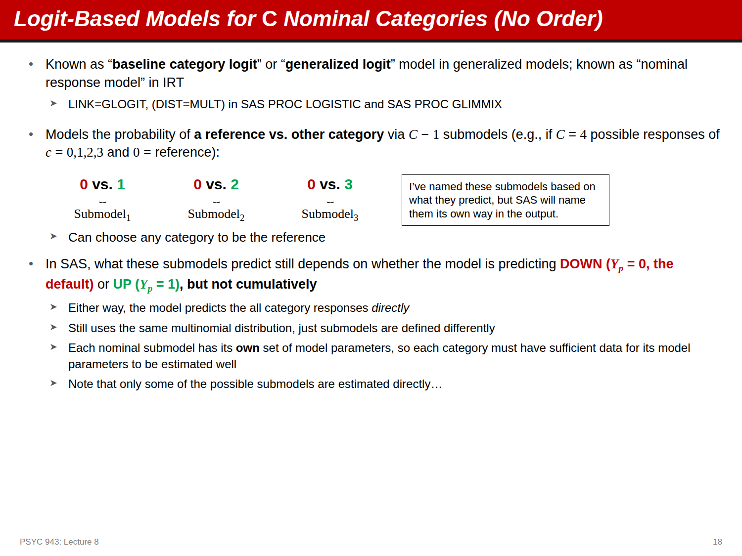Logit-Based Models for C Nominal Categories (No Order)
Known as “baseline category logit” or “generalized logit” model in generalized models; known as “nominal response model” in IRT
LINK=GLOGIT, (DIST=MULT) in SAS PROC LOGISTIC and SAS PROC GLIMMIX
Models the probability of a reference vs. other category via C − 1 submodels (e.g., if C = 4 possible responses of c = 0,1,2,3 and 0 = reference):
0 vs. 1
⏟
Submodel1
0 vs. 2
⏟
Submodel2
0 vs. 3
⏟
Submodel3
I’ve named these submodels based on what they predict, but SAS will name them its own way in the output.
Can choose any category to be the reference
In SAS, what these submodels predict still depends on whether the model is predicting DOWN (Yp = 0, the default) or UP (Yp = 1), but not cumulatively
Either way, the model predicts the all category responses directly
Still uses the same multinomial distribution, just submodels are defined differently
Each nominal submodel has its own set of model parameters, so each category must have sufficient data for its model parameters to be estimated well
Note that only some of the possible submodels are estimated directly…
PSYC 943: Lecture 8 18